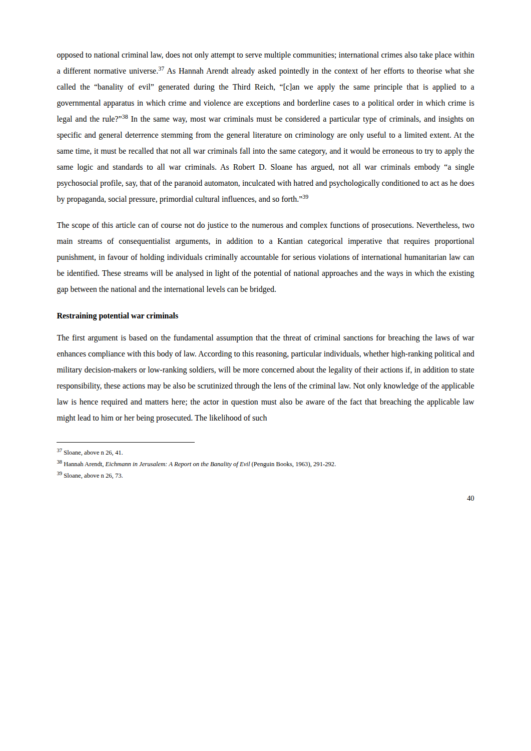opposed to national criminal law, does not only attempt to serve multiple communities; international crimes also take place within a different normative universe.37 As Hannah Arendt already asked pointedly in the context of her efforts to theorise what she called the “banality of evil” generated during the Third Reich, “[c]an we apply the same principle that is applied to a governmental apparatus in which crime and violence are exceptions and borderline cases to a political order in which crime is legal and the rule?”38 In the same way, most war criminals must be considered a particular type of criminals, and insights on specific and general deterrence stemming from the general literature on criminology are only useful to a limited extent. At the same time, it must be recalled that not all war criminals fall into the same category, and it would be erroneous to try to apply the same logic and standards to all war criminals. As Robert D. Sloane has argued, not all war criminals embody “a single psychosocial profile, say, that of the paranoid automaton, inculcated with hatred and psychologically conditioned to act as he does by propaganda, social pressure, primordial cultural influences, and so forth.”39
The scope of this article can of course not do justice to the numerous and complex functions of prosecutions. Nevertheless, two main streams of consequentialist arguments, in addition to a Kantian categorical imperative that requires proportional punishment, in favour of holding individuals criminally accountable for serious violations of international humanitarian law can be identified. These streams will be analysed in light of the potential of national approaches and the ways in which the existing gap between the national and the international levels can be bridged.
Restraining potential war criminals
The first argument is based on the fundamental assumption that the threat of criminal sanctions for breaching the laws of war enhances compliance with this body of law. According to this reasoning, particular individuals, whether high-ranking political and military decision-makers or low-ranking soldiers, will be more concerned about the legality of their actions if, in addition to state responsibility, these actions may be also be scrutinized through the lens of the criminal law. Not only knowledge of the applicable law is hence required and matters here; the actor in question must also be aware of the fact that breaching the applicable law might lead to him or her being prosecuted. The likelihood of such
37 Sloane, above n 26, 41.
38 Hannah Arendt, Eichmann in Jerusalem: A Report on the Banality of Evil (Penguin Books, 1963), 291-292.
39 Sloane, above n 26, 73.
40